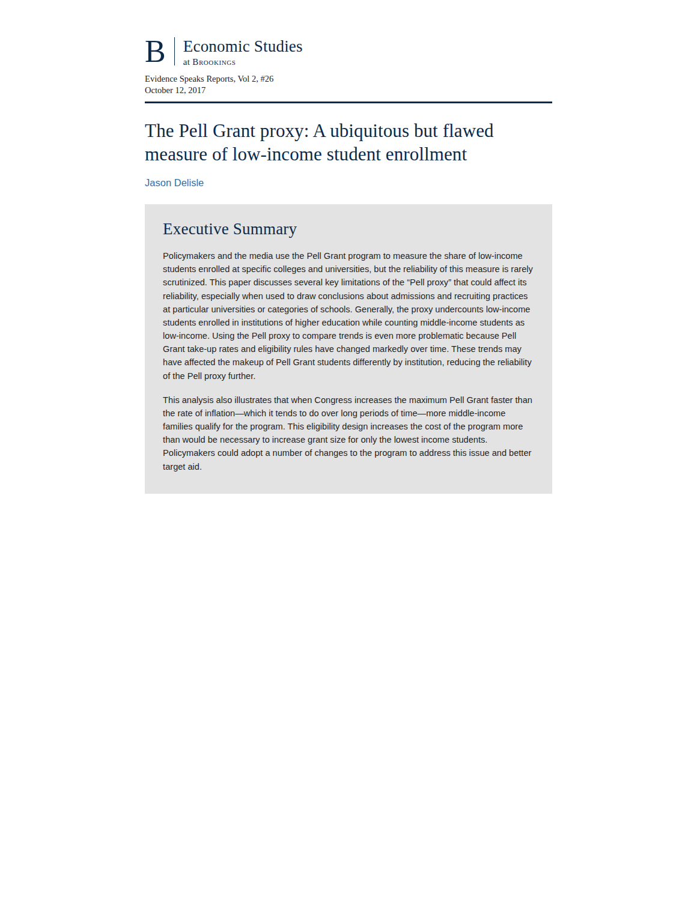B
Economic Studies
at Brookings
Evidence Speaks Reports, Vol 2, #26
October 12, 2017
The Pell Grant proxy: A ubiquitous but flawed measure of low-income student enrollment
Jason Delisle
Executive Summary
Policymakers and the media use the Pell Grant program to measure the share of low-income students enrolled at specific colleges and universities, but the reliability of this measure is rarely scrutinized. This paper discusses several key limitations of the “Pell proxy” that could affect its reliability, especially when used to draw conclusions about admissions and recruiting practices at particular universities or categories of schools. Generally, the proxy undercounts low-income students enrolled in institutions of higher education while counting middle-income students as low-income. Using the Pell proxy to compare trends is even more problematic because Pell Grant take-up rates and eligibility rules have changed markedly over time. These trends may have affected the makeup of Pell Grant students differently by institution, reducing the reliability of the Pell proxy further.
This analysis also illustrates that when Congress increases the maximum Pell Grant faster than the rate of inflation—which it tends to do over long periods of time—more middle-income families qualify for the program. This eligibility design increases the cost of the program more than would be necessary to increase grant size for only the lowest income students. Policymakers could adopt a number of changes to the program to address this issue and better target aid.